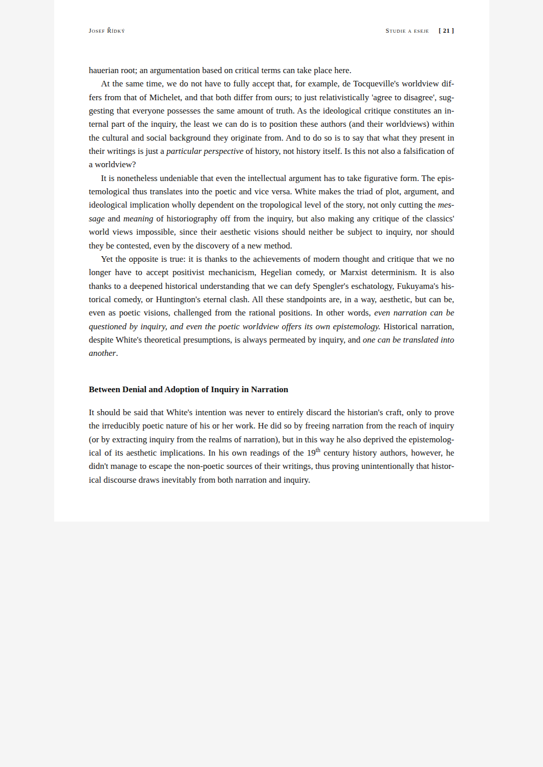Josef Řídký Studie a eseje [ 21 ]
hauerian root; an argumentation based on critical terms can take place here.
At the same time, we do not have to fully accept that, for example, de Tocqueville's worldview differs from that of Michelet, and that both differ from ours; to just relativistically 'agree to disagree', suggesting that everyone possesses the same amount of truth. As the ideological critique constitutes an internal part of the inquiry, the least we can do is to position these authors (and their worldviews) within the cultural and social background they originate from. And to do so is to say that what they present in their writings is just a particular perspective of history, not history itself. Is this not also a falsification of a worldview?
It is nonetheless undeniable that even the intellectual argument has to take figurative form. The epistemological thus translates into the poetic and vice versa. White makes the triad of plot, argument, and ideological implication wholly dependent on the tropological level of the story, not only cutting the message and meaning of historiography off from the inquiry, but also making any critique of the classics' world views impossible, since their aesthetic visions should neither be subject to inquiry, nor should they be contested, even by the discovery of a new method.
Yet the opposite is true: it is thanks to the achievements of modern thought and critique that we no longer have to accept positivist mechanicism, Hegelian comedy, or Marxist determinism. It is also thanks to a deepened historical understanding that we can defy Spengler's eschatology, Fukuyama's historical comedy, or Huntington's eternal clash. All these standpoints are, in a way, aesthetic, but can be, even as poetic visions, challenged from the rational positions. In other words, even narration can be questioned by inquiry, and even the poetic worldview offers its own epistemology. Historical narration, despite White's theoretical presumptions, is always permeated by inquiry, and one can be translated into another.
Between Denial and Adoption of Inquiry in Narration
It should be said that White's intention was never to entirely discard the historian's craft, only to prove the irreducibly poetic nature of his or her work. He did so by freeing narration from the reach of inquiry (or by extracting inquiry from the realms of narration), but in this way he also deprived the epistemological of its aesthetic implications. In his own readings of the 19th century history authors, however, he didn't manage to escape the non-poetic sources of their writings, thus proving unintentionally that historical discourse draws inevitably from both narration and inquiry.